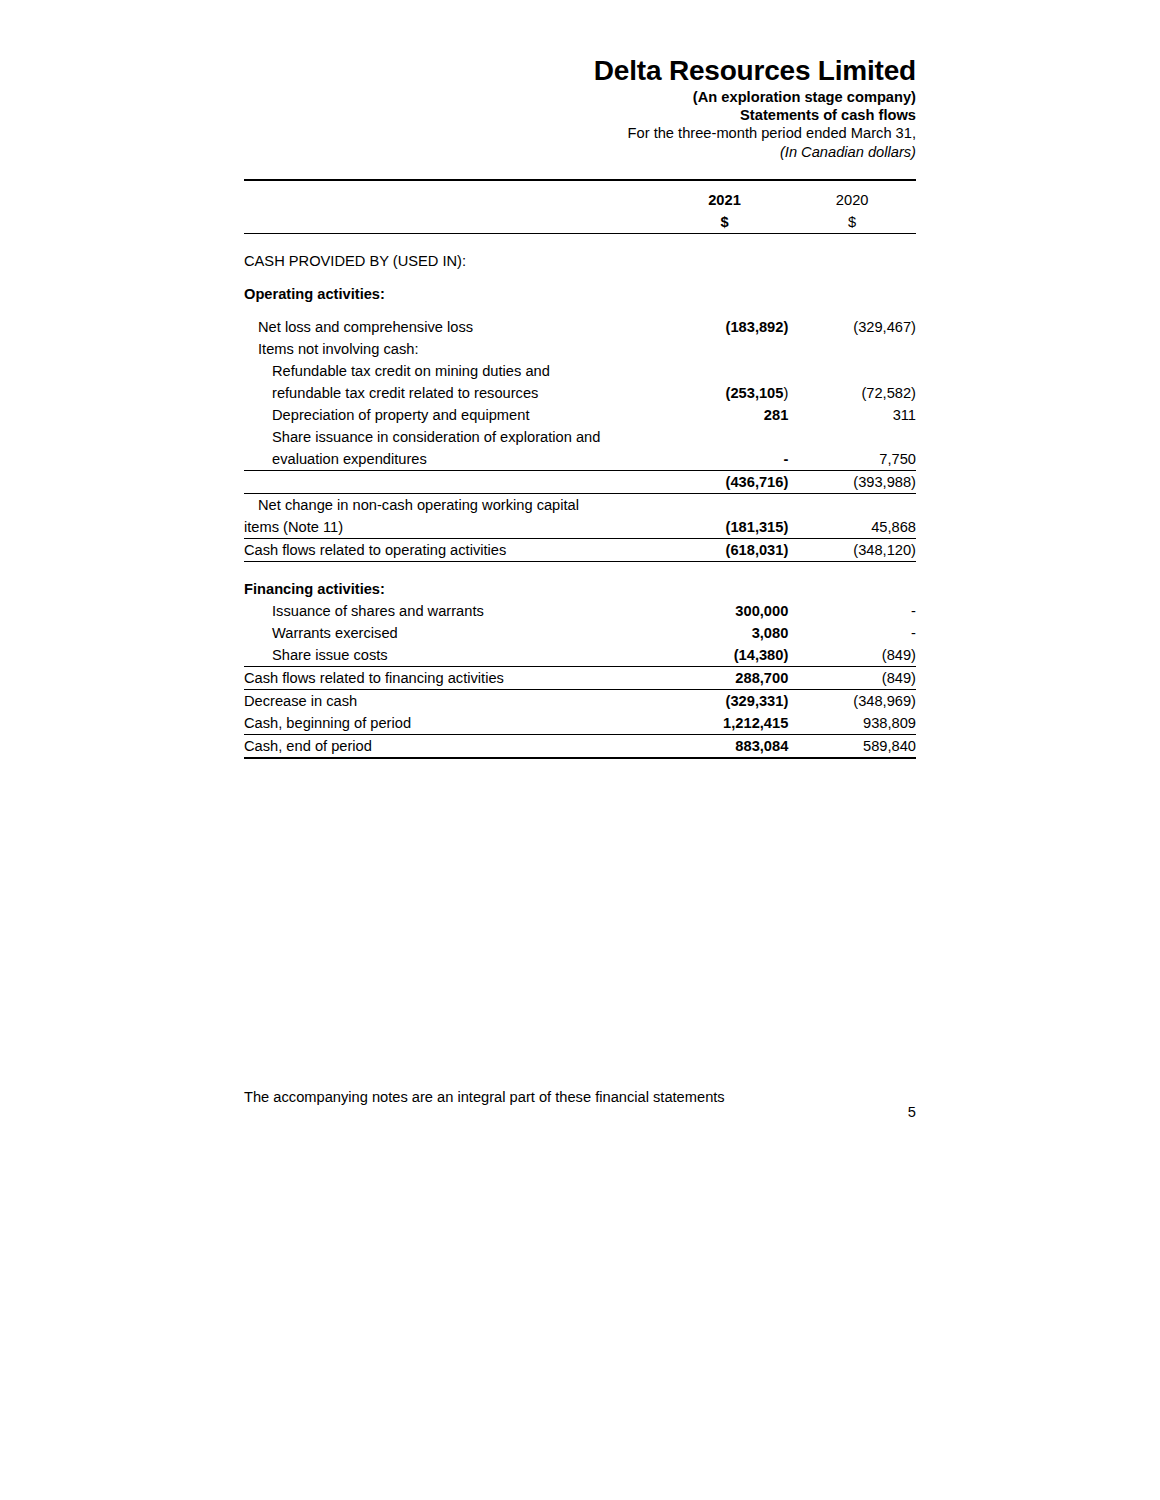Delta Resources Limited
(An exploration stage company)
Statements of cash flows
For the three-month period ended March 31,
(In Canadian dollars)
| | 2021 | 2020 |
| | $ | $ |
| CASH PROVIDED BY (USED IN): | | |
| Operating activities: | | |
| Net loss and comprehensive loss | (183,892) | (329,467) |
| Items not involving cash: | | |
| Refundable tax credit on mining duties and | | |
| refundable tax credit related to resources | (253,105 ) | (72,582) |
| Depreciation of property and equipment | 281 | 311 |
| Share issuance in consideration of exploration and | | |
| evaluation expenditures | - | 7,750 |
| | (436,716) | (393,988) |
| Net change in non-cash operating working capital | | |
| items (Note 11) | (181,315) | 45,868 |
| Cash flows related to operating activities | (618,031) | (348,120) |
| Financing activities: | | |
| Issuance of shares and warrants | 300,000 | - |
| Warrants exercised | 3,080 | - |
| Share issue costs | (14,380) | (849) |
| Cash flows related to financing activities | 288,700 | (849) |
| Decrease in cash | (329,331) | (348,969) |
| Cash, beginning of period | 1,212,415 | 938,809 |
| Cash, end of period | 883,084 | 589,840 |
The accompanying notes are an integral part of these financial statements
5